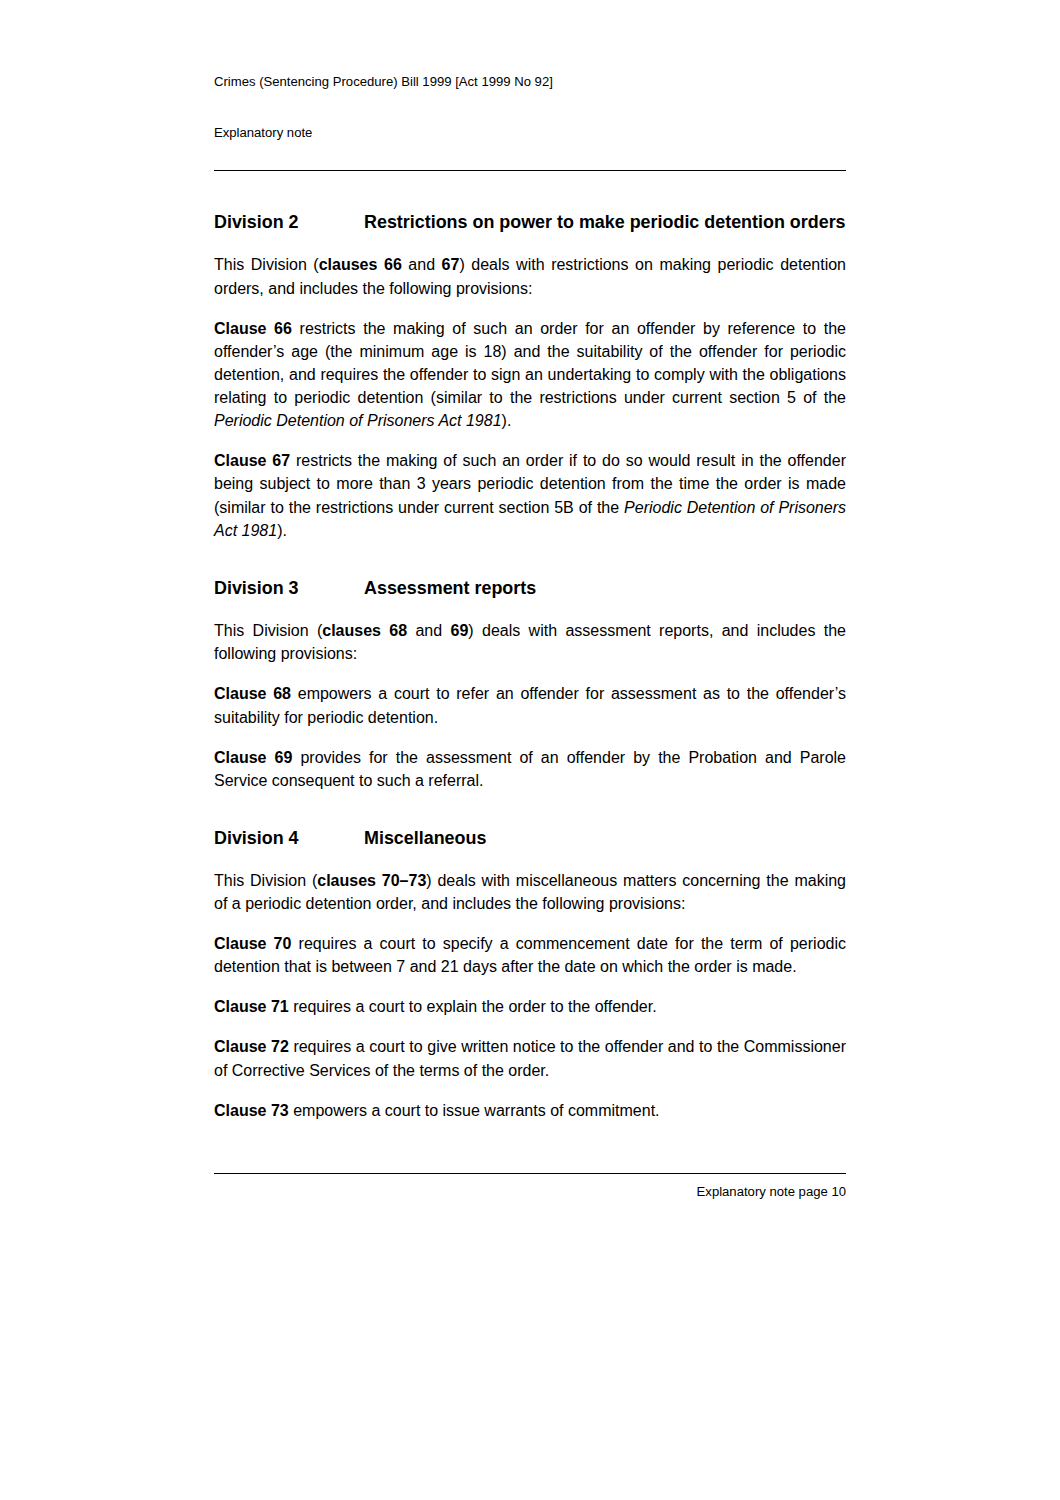Crimes (Sentencing Procedure) Bill 1999 [Act 1999 No 92]
Explanatory note
Division 2
Restrictions on power to make periodic detention orders
This Division (clauses 66 and 67) deals with restrictions on making periodic detention orders, and includes the following provisions:
Clause 66 restricts the making of such an order for an offender by reference to the offender’s age (the minimum age is 18) and the suitability of the offender for periodic detention, and requires the offender to sign an undertaking to comply with the obligations relating to periodic detention (similar to the restrictions under current section 5 of the Periodic Detention of Prisoners Act 1981).
Clause 67 restricts the making of such an order if to do so would result in the offender being subject to more than 3 years periodic detention from the time the order is made (similar to the restrictions under current section 5B of the Periodic Detention of Prisoners Act 1981).
Division 3
Assessment reports
This Division (clauses 68 and 69) deals with assessment reports, and includes the following provisions:
Clause 68 empowers a court to refer an offender for assessment as to the offender’s suitability for periodic detention.
Clause 69 provides for the assessment of an offender by the Probation and Parole Service consequent to such a referral.
Division 4
Miscellaneous
This Division (clauses 70–73) deals with miscellaneous matters concerning the making of a periodic detention order, and includes the following provisions:
Clause 70 requires a court to specify a commencement date for the term of periodic detention that is between 7 and 21 days after the date on which the order is made.
Clause 71 requires a court to explain the order to the offender.
Clause 72 requires a court to give written notice to the offender and to the Commissioner of Corrective Services of the terms of the order.
Clause 73 empowers a court to issue warrants of commitment.
Explanatory note page 10